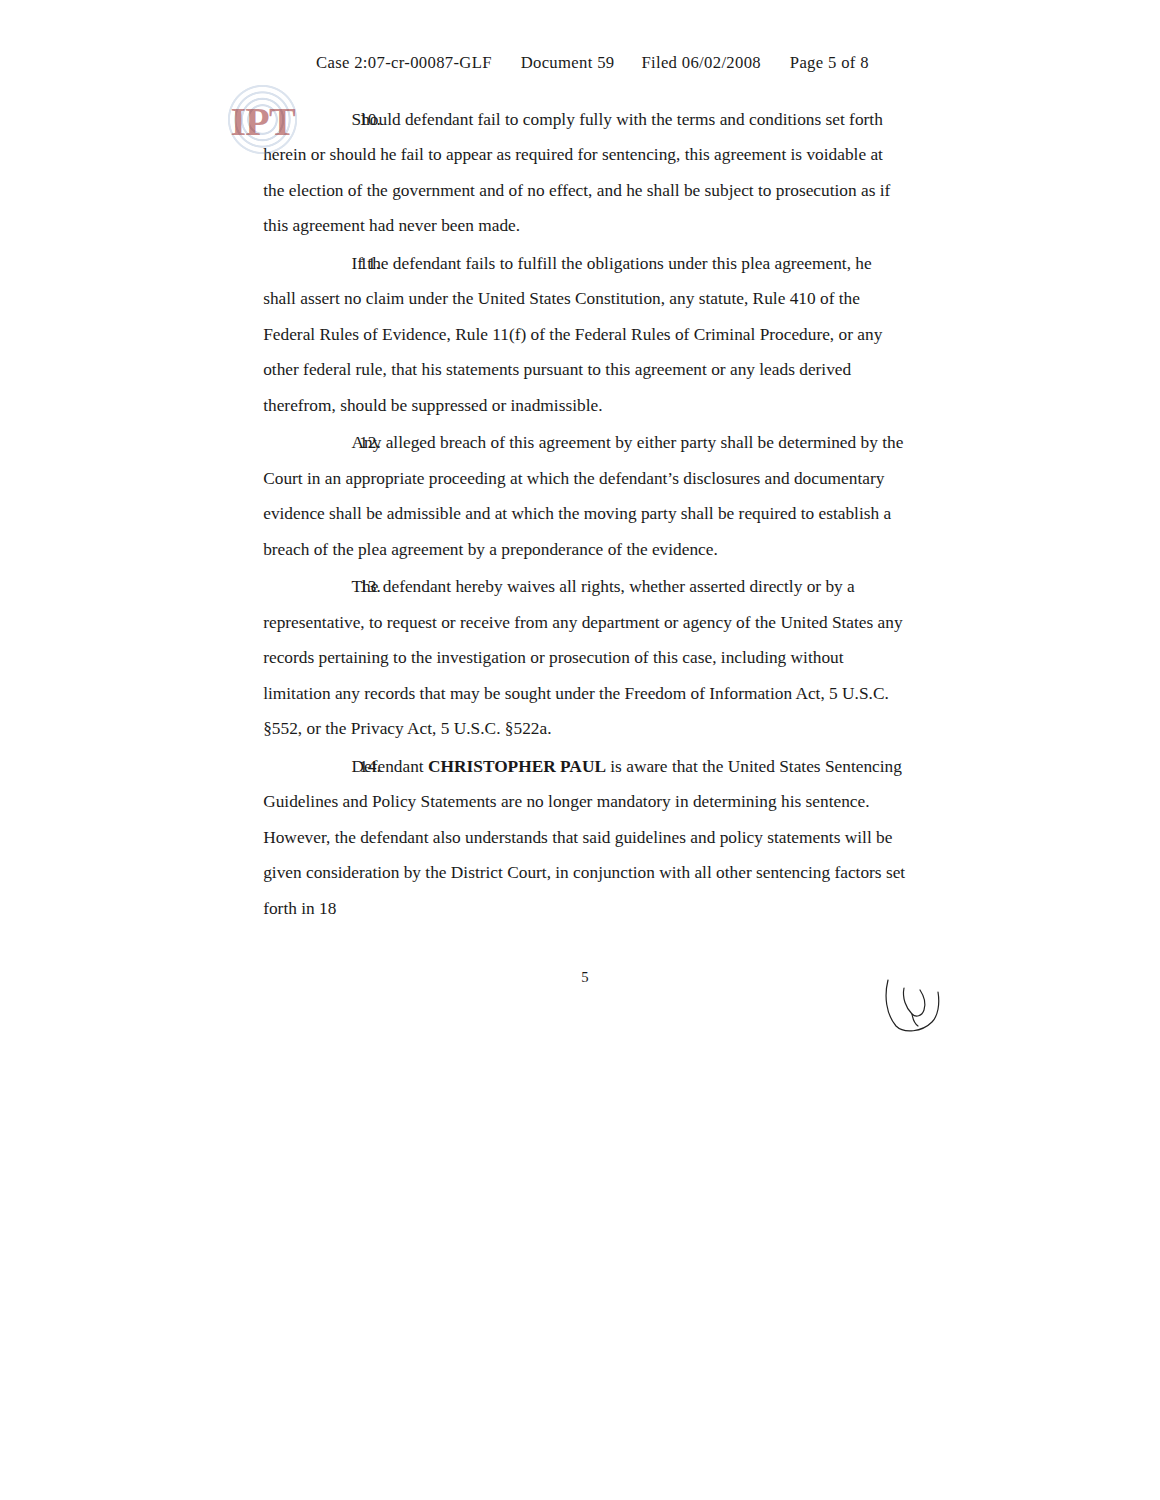Case 2:07-cr-00087-GLF Document 59 Filed 06/02/2008 Page 5 of 8
IPT
10. Should defendant fail to comply fully with the terms and conditions set forth herein or should he fail to appear as required for sentencing, this agreement is voidable at the election of the government and of no effect, and he shall be subject to prosecution as if this agreement had never been made.
11. If the defendant fails to fulfill the obligations under this plea agreement, he shall assert no claim under the United States Constitution, any statute, Rule 410 of the Federal Rules of Evidence, Rule 11(f) of the Federal Rules of Criminal Procedure, or any other federal rule, that his statements pursuant to this agreement or any leads derived therefrom, should be suppressed or inadmissible.
12. Any alleged breach of this agreement by either party shall be determined by the Court in an appropriate proceeding at which the defendant’s disclosures and documentary evidence shall be admissible and at which the moving party shall be required to establish a breach of the plea agreement by a preponderance of the evidence.
13. The defendant hereby waives all rights, whether asserted directly or by a representative, to request or receive from any department or agency of the United States any records pertaining to the investigation or prosecution of this case, including without limitation any records that may be sought under the Freedom of Information Act, 5 U.S.C. §552, or the Privacy Act, 5 U.S.C. §522a.
14. Defendant CHRISTOPHER PAUL is aware that the United States Sentencing Guidelines and Policy Statements are no longer mandatory in determining his sentence. However, the defendant also understands that said guidelines and policy statements will be given consideration by the District Court, in conjunction with all other sentencing factors set forth in 18
5